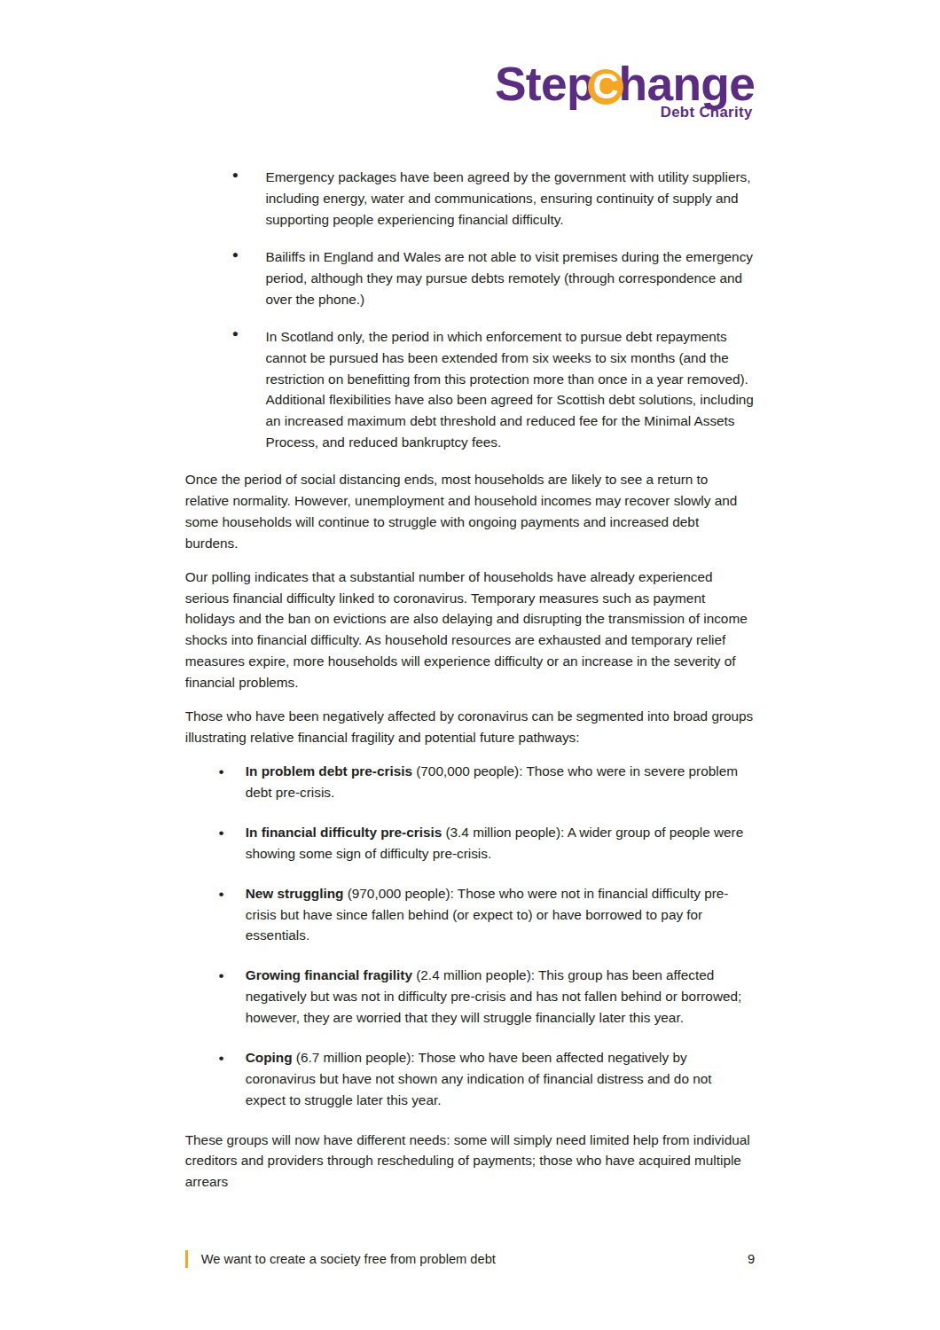Step hange
Debt Charity
Emergency packages have been agreed by the government with utility suppliers, including energy, water and communications, ensuring continuity of supply and supporting people experiencing financial difficulty.
Bailiffs in England and Wales are not able to visit premises during the emergency period, although they may pursue debts remotely (through correspondence and over the phone.)
In Scotland only, the period in which enforcement to pursue debt repayments cannot be pursued has been extended from six weeks to six months (and the restriction on benefitting from this protection more than once in a year removed). Additional flexibilities have also been agreed for Scottish debt solutions, including an increased maximum debt threshold and reduced fee for the Minimal Assets Process, and reduced bankruptcy fees.
Once the period of social distancing ends, most households are likely to see a return to relative normality. However, unemployment and household incomes may recover slowly and some households will continue to struggle with ongoing payments and increased debt burdens.
Our polling indicates that a substantial number of households have already experienced serious financial difficulty linked to coronavirus. Temporary measures such as payment holidays and the ban on evictions are also delaying and disrupting the transmission of income shocks into financial difficulty. As household resources are exhausted and temporary relief measures expire, more households will experience difficulty or an increase in the severity of financial problems.
Those who have been negatively affected by coronavirus can be segmented into broad groups illustrating relative financial fragility and potential future pathways:
In problem debt pre-crisis (700,000 people): Those who were in severe problem debt pre-crisis.
In financial difficulty pre-crisis (3.4 million people): A wider group of people were showing some sign of difficulty pre-crisis.
New struggling (970,000 people): Those who were not in financial difficulty pre-crisis but have since fallen behind (or expect to) or have borrowed to pay for essentials.
Growing financial fragility (2.4 million people): This group has been affected negatively but was not in difficulty pre-crisis and has not fallen behind or borrowed; however, they are worried that they will struggle financially later this year.
Coping (6.7 million people): Those who have been affected negatively by coronavirus but have not shown any indication of financial distress and do not expect to struggle later this year.
These groups will now have different needs: some will simply need limited help from individual creditors and providers through rescheduling of payments; those who have acquired multiple arrears
We want to create a society free from problem debt
9